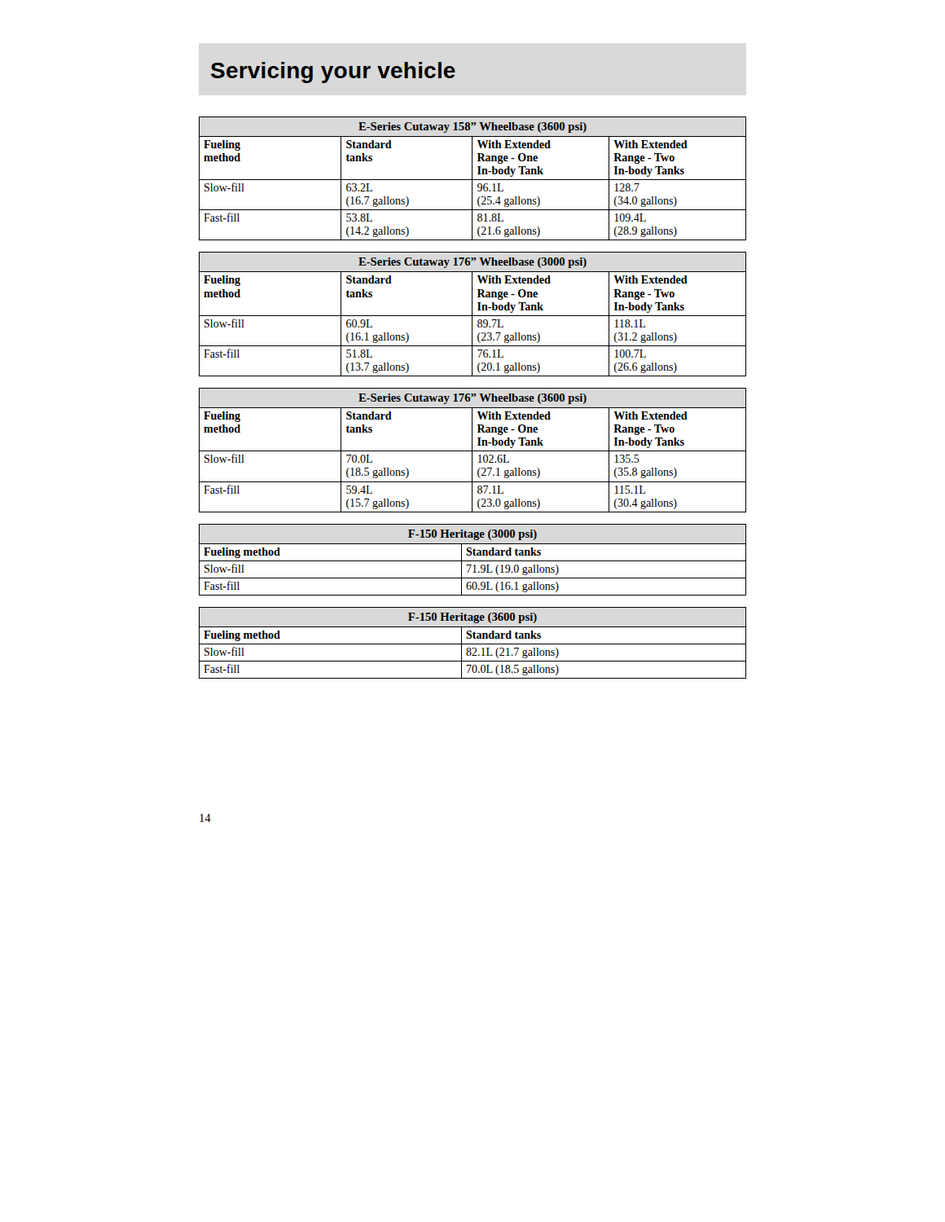Servicing your vehicle
| E-Series Cutaway 158” Wheelbase (3600 psi) |
| Fueling method | Standard tanks | With Extended Range - One In-body Tank | With Extended Range - Two In-body Tanks |
| Slow-fill | 63.2L (16.7 gallons) | 96.1L (25.4 gallons) | 128.7 (34.0 gallons) |
| Fast-fill | 53.8L (14.2 gallons) | 81.8L (21.6 gallons) | 109.4L (28.9 gallons) |
| E-Series Cutaway 176” Wheelbase (3000 psi) |
| Fueling method | Standard tanks | With Extended Range - One In-body Tank | With Extended Range - Two In-body Tanks |
| Slow-fill | 60.9L (16.1 gallons) | 89.7L (23.7 gallons) | 118.1L (31.2 gallons) |
| Fast-fill | 51.8L (13.7 gallons) | 76.1L (20.1 gallons) | 100.7L (26.6 gallons) |
| E-Series Cutaway 176” Wheelbase (3600 psi) |
| Fueling method | Standard tanks | With Extended Range - One In-body Tank | With Extended Range - Two In-body Tanks |
| Slow-fill | 70.0L (18.5 gallons) | 102.6L (27.1 gallons) | 135.5 (35.8 gallons) |
| Fast-fill | 59.4L (15.7 gallons) | 87.1L (23.0 gallons) | 115.1L (30.4 gallons) |
| F-150 Heritage (3000 psi) |
| Fueling method | Standard tanks |
| Slow-fill | 71.9L (19.0 gallons) |
| Fast-fill | 60.9L (16.1 gallons) |
| F-150 Heritage (3600 psi) |
| Fueling method | Standard tanks |
| Slow-fill | 82.1L (21.7 gallons) |
| Fast-fill | 70.0L (18.5 gallons) |
14